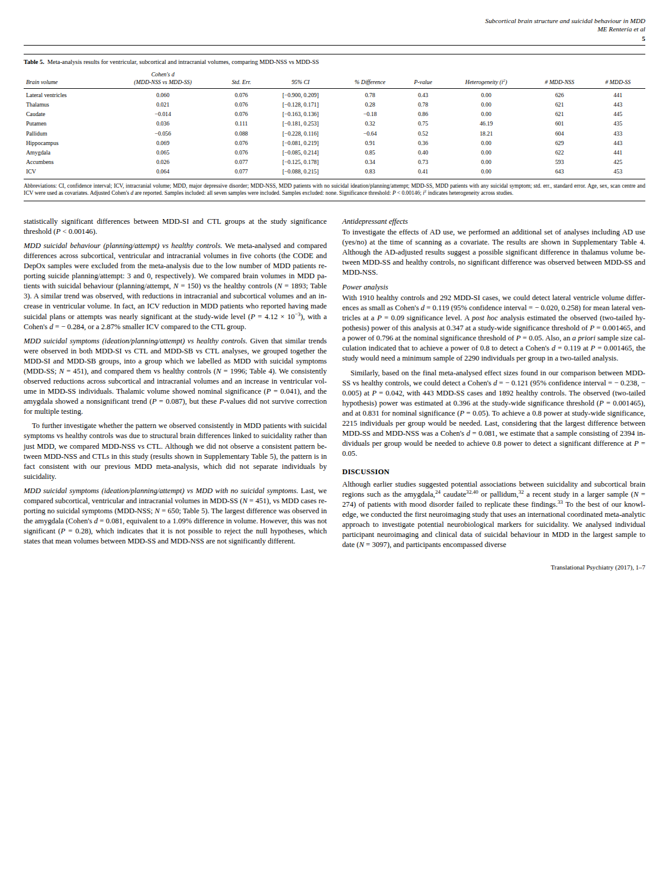Subcortical brain structure and suicidal behaviour in MDD
ME Rentería et al
5
Table 5. Meta-analysis results for ventricular, subcortical and intracranial volumes, comparing MDD-NSS vs MDD-SS
| Brain volume | Cohen's d (MDD-NSS vs MDD-SS) | Std. Err. | 95% CI | % Difference | P-value | Heterogeneity (i 2 ) | # MDD-NSS | # MDD-SS |
| --- | --- | --- | --- | --- | --- | --- | --- | --- |
| Lateral ventricles | 0.060 | 0.076 | [−0.900, 0.209] | 0.78 | 0.43 | 0.00 | 626 | 441 |
| Thalamus | 0.021 | 0.076 | [−0.128, 0.171] | 0.28 | 0.78 | 0.00 | 621 | 443 |
| Caudate | −0.014 | 0.076 | [−0.163, 0.136] | −0.18 | 0.86 | 0.00 | 621 | 445 |
| Putamen | 0.036 | 0.111 | [−0.181, 0.253] | 0.32 | 0.75 | 46.19 | 601 | 435 |
| Pallidum | −0.056 | 0.088 | [−0.228, 0.116] | −0.64 | 0.52 | 18.21 | 604 | 433 |
| Hippocampus | 0.069 | 0.076 | [−0.081, 0.219] | 0.91 | 0.36 | 0.00 | 629 | 443 |
| Amygdala | 0.065 | 0.076 | [−0.085, 0.214] | 0.85 | 0.40 | 0.00 | 622 | 441 |
| Accumbens | 0.026 | 0.077 | [−0.125, 0.178] | 0.34 | 0.73 | 0.00 | 593 | 425 |
| ICV | 0.064 | 0.077 | [−0.088, 0.215] | 0.83 | 0.41 | 0.00 | 643 | 453 |
Abbreviations: CI, confidence interval; ICV, intracranial volume; MDD, major depressive disorder; MDD-NSS, MDD patients with no suicidal ideation/planning/attempt; MDD-SS, MDD patients with any suicidal symptom; std. err., standard error. Age, sex, scan centre and ICV were used as covariates. Adjusted Cohen's d are reported. Samples included: all seven samples were included. Samples excluded: none. Significance threshold: P < 0.00146; i2 indicates heterogeneity across studies.
statistically significant differences between MDD-SI and CTL groups at the study significance threshold (P < 0.00146).
MDD suicidal behaviour (planning/attempt) vs healthy controls. We meta-analysed and compared differences across subcortical, ventricular and intracranial volumes in five cohorts (the CODE and DepOx samples were excluded from the meta-analysis due to the low number of MDD patients reporting suicide planning/attempt: 3 and 0, respectively). We compared brain volumes in MDD patients with suicidal behaviour (planning/attempt, N = 150) vs the healthy controls (N = 1893; Table 3). A similar trend was observed, with reductions in intracranial and subcortical volumes and an increase in ventricular volume. In fact, an ICV reduction in MDD patients who reported having made suicidal plans or attempts was nearly significant at the study-wide level (P = 4.12 × 10−3), with a Cohen's d = − 0.284, or a 2.87% smaller ICV compared to the CTL group.
MDD suicidal symptoms (ideation/planning/attempt) vs healthy controls. Given that similar trends were observed in both MDD-SI vs CTL and MDD-SB vs CTL analyses, we grouped together the MDD-SI and MDD-SB groups, into a group which we labelled as MDD with suicidal symptoms (MDD-SS; N = 451), and compared them vs healthy controls (N = 1996; Table 4). We consistently observed reductions across subcortical and intracranial volumes and an increase in ventricular volume in MDD-SS individuals. Thalamic volume showed nominal significance (P = 0.041), and the amygdala showed a nonsignificant trend (P = 0.087), but these P-values did not survive correction for multiple testing.
To further investigate whether the pattern we observed consistently in MDD patients with suicidal symptoms vs healthy controls was due to structural brain differences linked to suicidality rather than just MDD, we compared MDD-NSS vs CTL. Although we did not observe a consistent pattern between MDD-NSS and CTLs in this study (results shown in Supplementary Table 5), the pattern is in fact consistent with our previous MDD meta-analysis, which did not separate individuals by suicidality.
MDD suicidal symptoms (ideation/planning/attempt) vs MDD with no suicidal symptoms. Last, we compared subcortical, ventricular and intracranial volumes in MDD-SS (N = 451), vs MDD cases reporting no suicidal symptoms (MDD-NSS; N = 650; Table 5). The largest difference was observed in the amygdala (Cohen's d = 0.081, equivalent to a 1.09% difference in volume. However, this was not significant (P = 0.28), which indicates that it is not possible to reject the null hypotheses, which states that mean volumes between MDD-SS and MDD-NSS are not significantly different.
Antidepressant effects
To investigate the effects of AD use, we performed an additional set of analyses including AD use (yes/no) at the time of scanning as a covariate. The results are shown in Supplementary Table 4. Although the AD-adjusted results suggest a possible significant difference in thalamus volume between MDD-SS and healthy controls, no significant difference was observed between MDD-SS and MDD-NSS.
Power analysis
With 1910 healthy controls and 292 MDD-SI cases, we could detect lateral ventricle volume differences as small as Cohen's d = 0.119 (95% confidence interval = − 0.020, 0.258) for mean lateral ventricles at a P = 0.09 significance level. A post hoc analysis estimated the observed (two-tailed hypothesis) power of this analysis at 0.347 at a study-wide significance threshold of P = 0.001465, and a power of 0.796 at the nominal significance threshold of P = 0.05. Also, an a priori sample size calculation indicated that to achieve a power of 0.8 to detect a Cohen's d = 0.119 at P = 0.001465, the study would need a minimum sample of 2290 individuals per group in a two-tailed analysis.
Similarly, based on the final meta-analysed effect sizes found in our comparison between MDD-SS vs healthy controls, we could detect a Cohen's d = − 0.121 (95% confidence interval = − 0.238, − 0.005) at P = 0.042, with 443 MDD-SS cases and 1892 healthy controls. The observed (two-tailed hypothesis) power was estimated at 0.396 at the study-wide significance threshold (P = 0.001465), and at 0.831 for nominal significance (P = 0.05). To achieve a 0.8 power at study-wide significance, 2215 individuals per group would be needed. Last, considering that the largest difference between MDD-SS and MDD-NSS was a Cohen's d = 0.081, we estimate that a sample consisting of 2394 individuals per group would be needed to achieve 0.8 power to detect a significant difference at P = 0.05.
DISCUSSION
Although earlier studies suggested potential associations between suicidality and subcortical brain regions such as the amygdala,24 caudate32,40 or pallidum,32 a recent study in a larger sample (N = 274) of patients with mood disorder failed to replicate these findings.33 To the best of our knowledge, we conducted the first neuroimaging study that uses an international coordinated meta-analytic approach to investigate potential neurobiological markers for suicidality. We analysed individual participant neuroimaging and clinical data of suicidal behaviour in MDD in the largest sample to date (N = 3097), and participants encompassed diverse
Translational Psychiatry (2017), 1–7